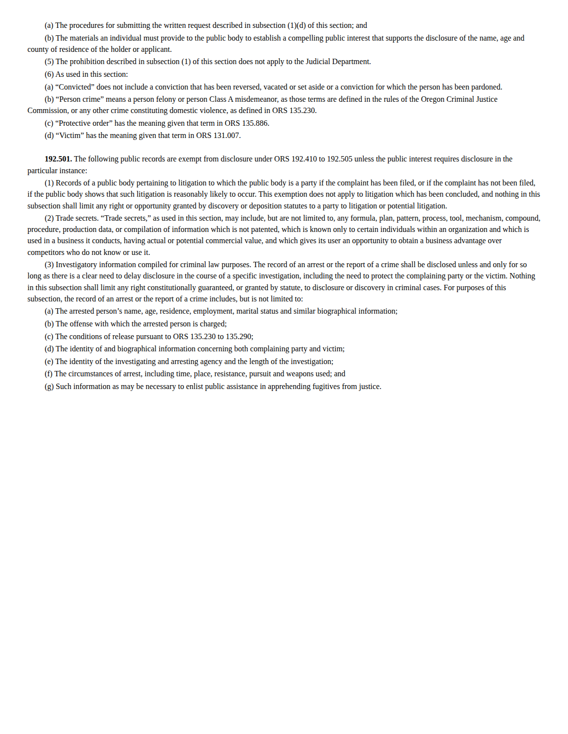(a) The procedures for submitting the written request described in subsection (1)(d) of this section; and
(b) The materials an individual must provide to the public body to establish a compelling public interest that supports the disclosure of the name, age and county of residence of the holder or applicant.
(5) The prohibition described in subsection (1) of this section does not apply to the Judicial Department.
(6) As used in this section:
(a) “Convicted” does not include a conviction that has been reversed, vacated or set aside or a conviction for which the person has been pardoned.
(b) “Person crime” means a person felony or person Class A misdemeanor, as those terms are defined in the rules of the Oregon Criminal Justice Commission, or any other crime constituting domestic violence, as defined in ORS 135.230.
(c) “Protective order” has the meaning given that term in ORS 135.886.
(d) “Victim” has the meaning given that term in ORS 131.007.
192.501. The following public records are exempt from disclosure under ORS 192.410 to 192.505 unless the public interest requires disclosure in the particular instance:
(1) Records of a public body pertaining to litigation to which the public body is a party if the complaint has been filed, or if the complaint has not been filed, if the public body shows that such litigation is reasonably likely to occur. This exemption does not apply to litigation which has been concluded, and nothing in this subsection shall limit any right or opportunity granted by discovery or deposition statutes to a party to litigation or potential litigation.
(2) Trade secrets. “Trade secrets,” as used in this section, may include, but are not limited to, any formula, plan, pattern, process, tool, mechanism, compound, procedure, production data, or compilation of information which is not patented, which is known only to certain individuals within an organization and which is used in a business it conducts, having actual or potential commercial value, and which gives its user an opportunity to obtain a business advantage over competitors who do not know or use it.
(3) Investigatory information compiled for criminal law purposes. The record of an arrest or the report of a crime shall be disclosed unless and only for so long as there is a clear need to delay disclosure in the course of a specific investigation, including the need to protect the complaining party or the victim. Nothing in this subsection shall limit any right constitutionally guaranteed, or granted by statute, to disclosure or discovery in criminal cases. For purposes of this subsection, the record of an arrest or the report of a crime includes, but is not limited to:
(a) The arrested person’s name, age, residence, employment, marital status and similar biographical information;
(b) The offense with which the arrested person is charged;
(c) The conditions of release pursuant to ORS 135.230 to 135.290;
(d) The identity of and biographical information concerning both complaining party and victim;
(e) The identity of the investigating and arresting agency and the length of the investigation;
(f) The circumstances of arrest, including time, place, resistance, pursuit and weapons used; and
(g) Such information as may be necessary to enlist public assistance in apprehending fugitives from justice.